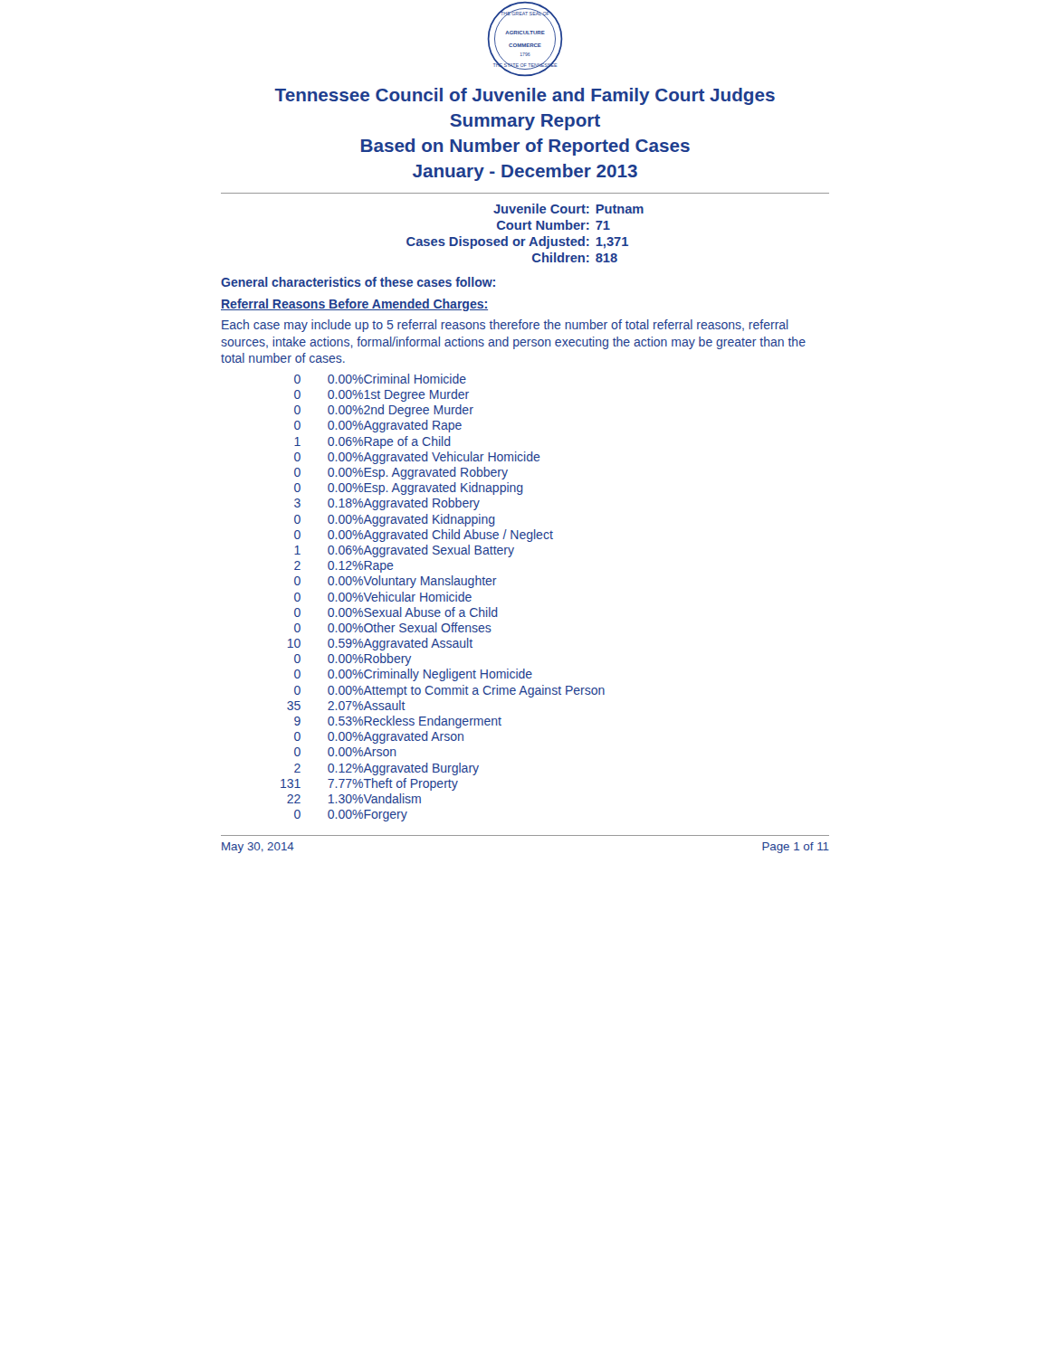THE GREAT SEAL OF THE STATE OF TENNESSEE AGRICULTURE COMMERCE 1796
Tennessee Council of Juvenile and Family Court Judges Summary Report Based on Number of Reported Cases January - December 2013
| Juvenile Court: | Putnam |
| Court Number: | 71 |
| Cases Disposed or Adjusted: | 1,371 |
| Children: | 818 |
General characteristics of these cases follow:
Referral Reasons Before Amended Charges:
Each case may include up to 5 referral reasons therefore the number of total referral reasons, referral sources, intake actions, formal/informal actions and person executing the action may be greater than the total number of cases.
| 0 | 0.00% | Criminal Homicide |
| 0 | 0.00% | 1st Degree Murder |
| 0 | 0.00% | 2nd Degree Murder |
| 0 | 0.00% | Aggravated Rape |
| 1 | 0.06% | Rape of a Child |
| 0 | 0.00% | Aggravated Vehicular Homicide |
| 0 | 0.00% | Esp. Aggravated Robbery |
| 0 | 0.00% | Esp. Aggravated Kidnapping |
| 3 | 0.18% | Aggravated Robbery |
| 0 | 0.00% | Aggravated Kidnapping |
| 0 | 0.00% | Aggravated Child Abuse / Neglect |
| 1 | 0.06% | Aggravated Sexual Battery |
| 2 | 0.12% | Rape |
| 0 | 0.00% | Voluntary Manslaughter |
| 0 | 0.00% | Vehicular Homicide |
| 0 | 0.00% | Sexual Abuse of a Child |
| 0 | 0.00% | Other Sexual Offenses |
| 10 | 0.59% | Aggravated Assault |
| 0 | 0.00% | Robbery |
| 0 | 0.00% | Criminally Negligent Homicide |
| 0 | 0.00% | Attempt to Commit a Crime Against Person |
| 35 | 2.07% | Assault |
| 9 | 0.53% | Reckless Endangerment |
| 0 | 0.00% | Aggravated Arson |
| 0 | 0.00% | Arson |
| 2 | 0.12% | Aggravated Burglary |
| 131 | 7.77% | Theft of Property |
| 22 | 1.30% | Vandalism |
| 0 | 0.00% | Forgery |
May 30, 2014 Page 1 of 11